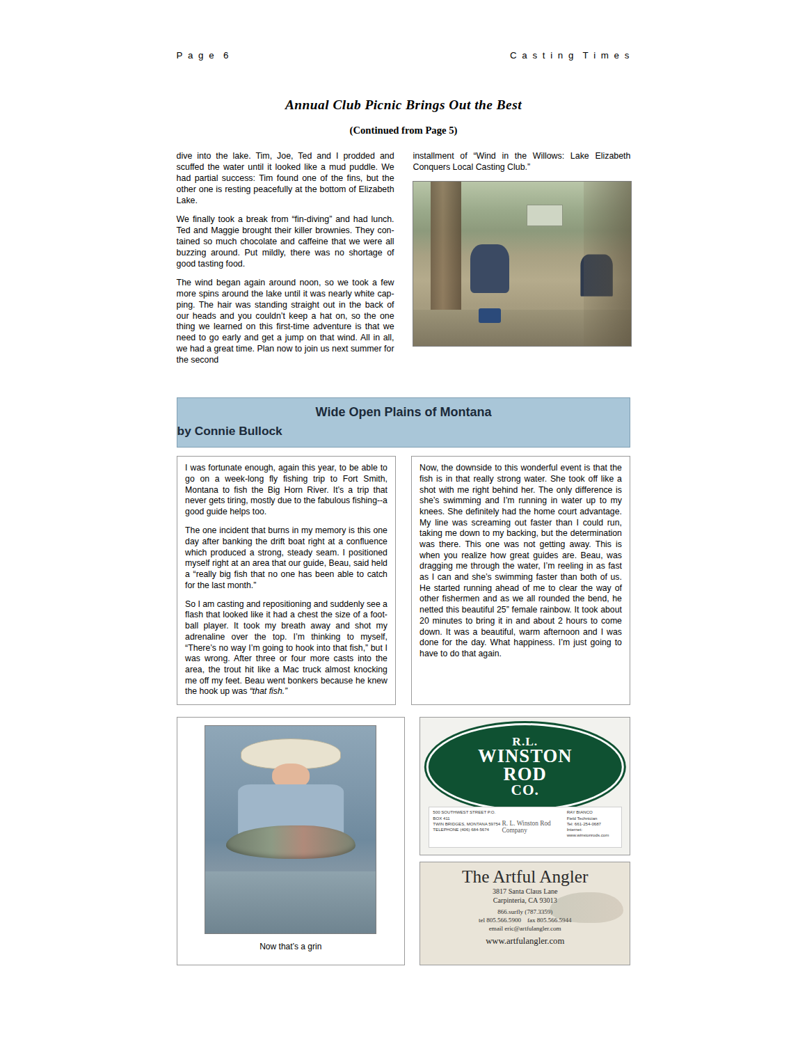P a g e 6
C a s t i n g T i m e s
Annual Club Picnic Brings Out the Best
(Continued from Page 5)
dive into the lake. Tim, Joe, Ted and I prodded and scuffed the water until it looked like a mud puddle. We had partial success: Tim found one of the fins, but the other one is resting peacefully at the bottom of Elizabeth Lake.
We finally took a break from “fin-diving” and had lunch. Ted and Maggie brought their killer brownies. They contained so much chocolate and caffeine that we were all buzzing around. Put mildly, there was no shortage of good tasting food.
The wind began again around noon, so we took a few more spins around the lake until it was nearly white capping. The hair was standing straight out in the back of our heads and you couldn’t keep a hat on, so the one thing we learned on this first-time adventure is that we need to go early and get a jump on that wind. All in all, we had a great time. Plan now to join us next summer for the second
installment of “Wind in the Willows: Lake Elizabeth Conquers Local Casting Club.”
Wide Open Plains of Montana
by Connie Bullock
I was fortunate enough, again this year, to be able to go on a week-long fly fishing trip to Fort Smith, Montana to fish the Big Horn River. It’s a trip that never gets tiring, mostly due to the fabulous fishing--a good guide helps too.
The one incident that burns in my memory is this one day after banking the drift boat right at a confluence which produced a strong, steady seam. I positioned myself right at an area that our guide, Beau, said held a “really big fish that no one has been able to catch for the last month.”
So I am casting and repositioning and suddenly see a flash that looked like it had a chest the size of a football player. It took my breath away and shot my adrenaline over the top. I’m thinking to myself, “There’s no way I’m going to hook into that fish,” but I was wrong. After three or four more casts into the area, the trout hit like a Mac truck almost knocking me off my feet. Beau went bonkers because he knew the hook up was “that fish.”
Now, the downside to this wonderful event is that the fish is in that really strong water. She took off like a shot with me right behind her. The only difference is she’s swimming and I’m running in water up to my knees. She definitely had the home court advantage. My line was screaming out faster than I could run, taking me down to my backing, but the determination was there. This one was not getting away. This is when you realize how great guides are. Beau, was dragging me through the water, I’m reeling in as fast as I can and she’s swimming faster than both of us. He started running ahead of me to clear the way of other fishermen and as we all rounded the bend, he netted this beautiful 25” female rainbow. It took about 20 minutes to bring it in and about 2 hours to come down. It was a beautiful, warm afternoon and I was done for the day. What happiness. I’m just going to have to do that again.
Now that’s a grin
R.L. WINSTON ROD CO.
500 SOUTHWEST STREET P.O. BOX 411
TWIN BRIDGES, MONTANA 59754
TELEPHONE (406) 684-5674
R. L. Winston Rod Company
RAY BIANCO
Field Technician
Tel: 661-254-0687
Internet: www.winstonrods.com
The Artful Angler
3817 Santa Claus Lane
Carpinteria, CA 93013
866.surfly (787.3359)
tel 805.566.5900 fax 805.566.5944
email eric@artfulangler.com
www.artfulangler.com